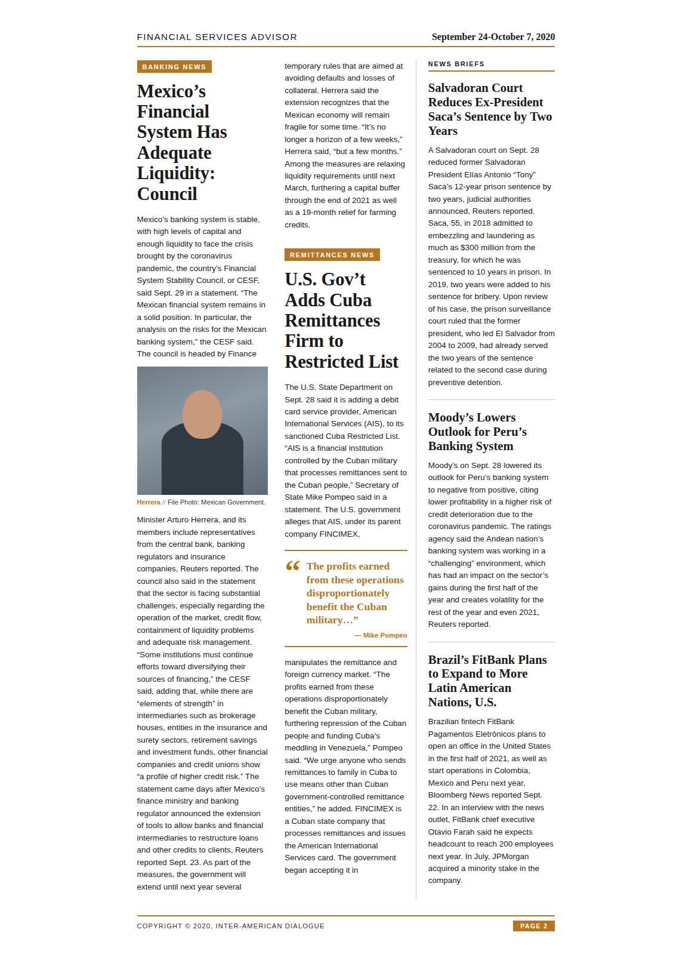FINANCIAL SERVICES ADVISOR
September 24-October 7, 2020
BANKING NEWS
Mexico’s Financial System Has Adequate Liquidity: Council
Mexico’s banking system is stable, with high levels of capital and enough liquidity to face the crisis brought by the coronavirus pandemic, the country’s Financial System Stability Council, or CESF, said Sept. 29 in a statement. “The Mexican financial system remains in a solid position. In particular, the analysis on the risks for the Mexican banking system,” the CESF said. The council is headed by Finance
Herrera//File Photo: Mexican Government.
Minister Arturo Herrera, and its members include representatives from the central bank, banking regulators and insurance companies, Reuters reported. The council also said in the statement that the sector is facing substantial challenges, especially regarding the operation of the market, credit flow, containment of liquidity problems and adequate risk management. “Some institutions must continue efforts toward diversifying their sources of financing,” the CESF said, adding that, while there are “elements of strength” in intermediaries such as brokerage houses, entities in the insurance and surety sectors, retirement savings and investment funds, other financial companies and credit unions show “a profile of higher credit risk.” The statement came days after Mexico’s finance ministry and banking regulator announced the extension of tools to allow banks and financial intermediaries to restructure loans and other credits to clients, Reuters reported Sept. 23. As part of the measures, the government will extend until next year several
temporary rules that are aimed at avoiding defaults and losses of collateral. Herrera said the extension recognizes that the Mexican economy will remain fragile for some time. “It’s no longer a horizon of a few weeks,” Herrera said, “but a few months.” Among the measures are relaxing liquidity requirements until next March, furthering a capital buffer through the end of 2021 as well as a 19-month relief for farming credits.
REMITTANCES NEWS
U.S. Gov’t Adds Cuba Remittances Firm to Restricted List
The U.S. State Department on Sept. 28 said it is adding a debit card service provider, American International Services (AIS), to its sanctioned Cuba Restricted List. “AIS is a financial institution controlled by the Cuban military that processes remittances sent to the Cuban people,” Secretary of State Mike Pompeo said in a statement. The U.S. government alleges that AIS, under its parent company FINCIMEX,
“
The profits earned from these operations disproportionately benefit the Cuban military…”
— Mike Pompeo
manipulates the remittance and foreign currency market. “The profits earned from these operations disproportionately benefit the Cuban military, furthering repression of the Cuban people and funding Cuba’s meddling in Venezuela,” Pompeo said. “We urge anyone who sends remittances to family in Cuba to use means other than Cuban government-controlled remittance entities,” he added. FINCIMEX is a Cuban state company that processes remittances and issues the American International Services card. The government began accepting it in
NEWS BRIEFS
Salvadoran Court Reduces Ex-President Saca’s Sentence by Two Years
A Salvadoran court on Sept. 28 reduced former Salvadoran President Elías Antonio “Tony” Saca’s 12-year prison sentence by two years, judicial authorities announced, Reuters reported. Saca, 55, in 2018 admitted to embezzling and laundering as much as $300 million from the treasury, for which he was sentenced to 10 years in prison. In 2019, two years were added to his sentence for bribery. Upon review of his case, the prison surveillance court ruled that the former president, who led El Salvador from 2004 to 2009, had already served the two years of the sentence related to the second case during preventive detention.
Moody’s Lowers Outlook for Peru’s Banking System
Moody’s on Sept. 28 lowered its outlook for Peru’s banking system to negative from positive, citing lower profitability in a higher risk of credit deterioration due to the coronavirus pandemic. The ratings agency said the Andean nation’s banking system was working in a “challenging” environment, which has had an impact on the sector’s gains during the first half of the year and creates volatility for the rest of the year and even 2021, Reuters reported.
Brazil’s FitBank Plans to Expand to More Latin American Nations, U.S.
Brazilian fintech FitBank Pagamentos Eletrônicos plans to open an office in the United States in the first half of 2021, as well as start operations in Colombia, Mexico and Peru next year, Bloomberg News reported Sept. 22. In an interview with the news outlet, FitBank chief executive Otavio Farah said he expects headcount to reach 200 employees next year. In July, JPMorgan acquired a minority stake in the company.
COPYRIGHT © 2020, INTER-AMERICAN DIALOGUE
PAGE 2